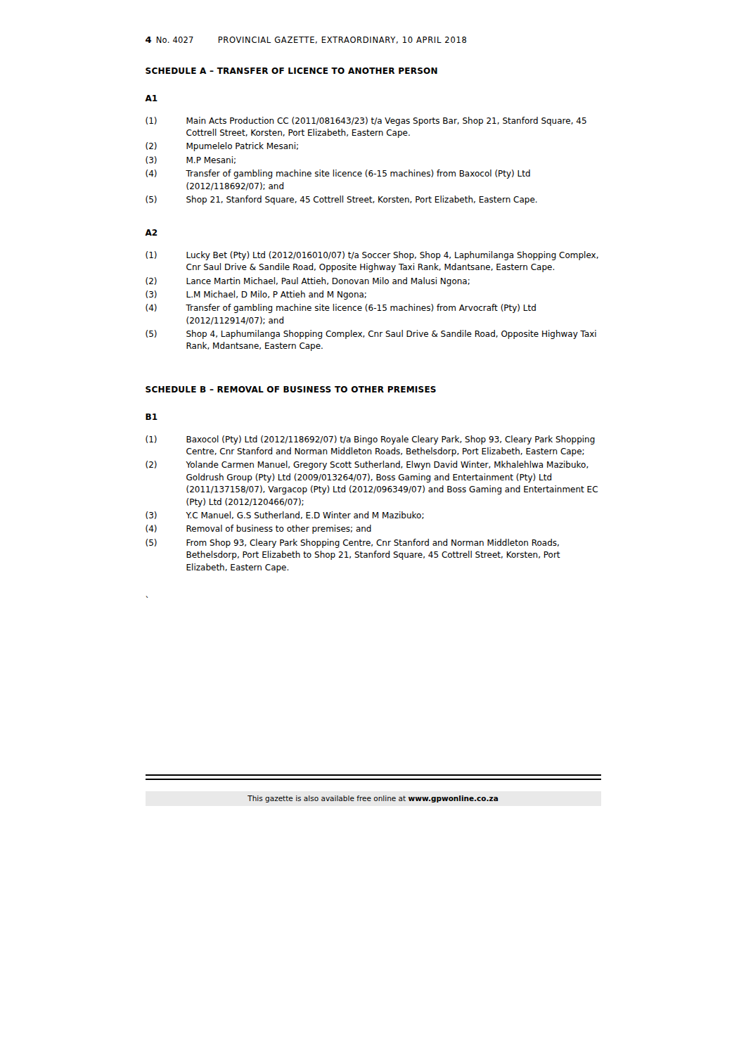4 No. 4027 PROVINCIAL GAZETTE, EXTRAORDINARY, 10 APRIL 2018
SCHEDULE A – TRANSFER OF LICENCE TO ANOTHER PERSON
A1
(1) Main Acts Production CC (2011/081643/23) t/a Vegas Sports Bar, Shop 21, Stanford Square, 45 Cottrell Street, Korsten, Port Elizabeth, Eastern Cape.
(2) Mpumelelo Patrick Mesani;
(3) M.P Mesani;
(4) Transfer of gambling machine site licence (6-15 machines) from Baxocol (Pty) Ltd (2012/118692/07); and
(5) Shop 21, Stanford Square, 45 Cottrell Street, Korsten, Port Elizabeth, Eastern Cape.
A2
(1) Lucky Bet (Pty) Ltd (2012/016010/07) t/a Soccer Shop, Shop 4, Laphumilanga Shopping Complex, Cnr Saul Drive & Sandile Road, Opposite Highway Taxi Rank, Mdantsane, Eastern Cape.
(2) Lance Martin Michael, Paul Attieh, Donovan Milo and Malusi Ngona;
(3) L.M Michael, D Milo, P Attieh and M Ngona;
(4) Transfer of gambling machine site licence (6-15 machines) from Arvocraft (Pty) Ltd (2012/112914/07); and
(5) Shop 4, Laphumilanga Shopping Complex, Cnr Saul Drive & Sandile Road, Opposite Highway Taxi Rank, Mdantsane, Eastern Cape.
SCHEDULE B – REMOVAL OF BUSINESS TO OTHER PREMISES
B1
(1) Baxocol (Pty) Ltd (2012/118692/07) t/a Bingo Royale Cleary Park, Shop 93, Cleary Park Shopping Centre, Cnr Stanford and Norman Middleton Roads, Bethelsdorp, Port Elizabeth, Eastern Cape;
(2) Yolande Carmen Manuel, Gregory Scott Sutherland, Elwyn David Winter, Mkhalehlwa Mazibuko, Goldrush Group (Pty) Ltd (2009/013264/07), Boss Gaming and Entertainment (Pty) Ltd (2011/137158/07), Vargacop (Pty) Ltd (2012/096349/07) and Boss Gaming and Entertainment EC (Pty) Ltd (2012/120466/07);
(3) Y.C Manuel, G.S Sutherland, E.D Winter and M Mazibuko;
(4) Removal of business to other premises; and
(5) From Shop 93, Cleary Park Shopping Centre, Cnr Stanford and Norman Middleton Roads, Bethelsdorp, Port Elizabeth to Shop 21, Stanford Square, 45 Cottrell Street, Korsten, Port Elizabeth, Eastern Cape.
`
This gazette is also available free online at www.gpwonline.co.za